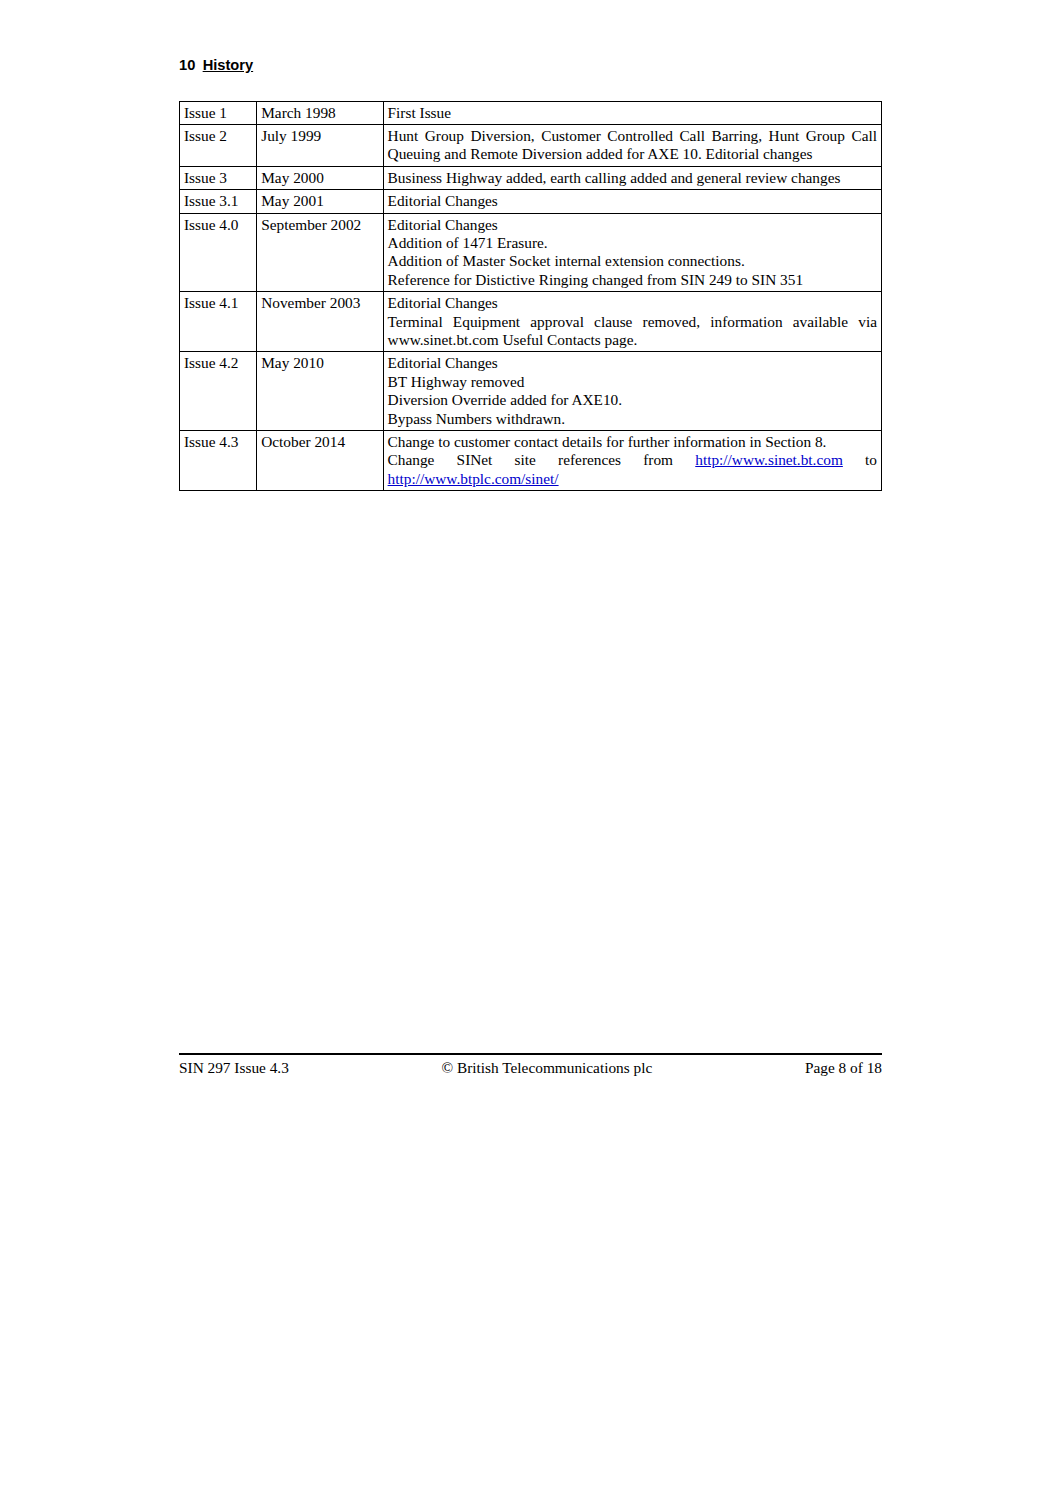10 History
| Issue 1 | March 1998 | First Issue |
| Issue 2 | July 1999 | Hunt Group Diversion, Customer Controlled Call Barring, Hunt Group Call Queuing and Remote Diversion added for AXE 10. Editorial changes |
| Issue 3 | May 2000 | Business Highway added, earth calling added and general review changes |
| Issue 3.1 | May 2001 | Editorial Changes |
| Issue 4.0 | September 2002 | Editorial Changes Addition of 1471 Erasure. Addition of Master Socket internal extension connections. Reference for Distictive Ringing changed from SIN 249 to SIN 351 |
| Issue 4.1 | November 2003 | Editorial Changes Terminal Equipment approval clause removed, information available via www.sinet.bt.com Useful Contacts page. |
| Issue 4.2 | May 2010 | Editorial Changes BT Highway removed Diversion Override added for AXE10. Bypass Numbers withdrawn. |
| Issue 4.3 | October 2014 | Change to customer contact details for further information in Section 8. Change SINet site references from http://www.sinet.bt.com to http://www.btplc.com/sinet/ |
SIN 297 Issue 4.3
© British Telecommunications plc
Page 8 of 18